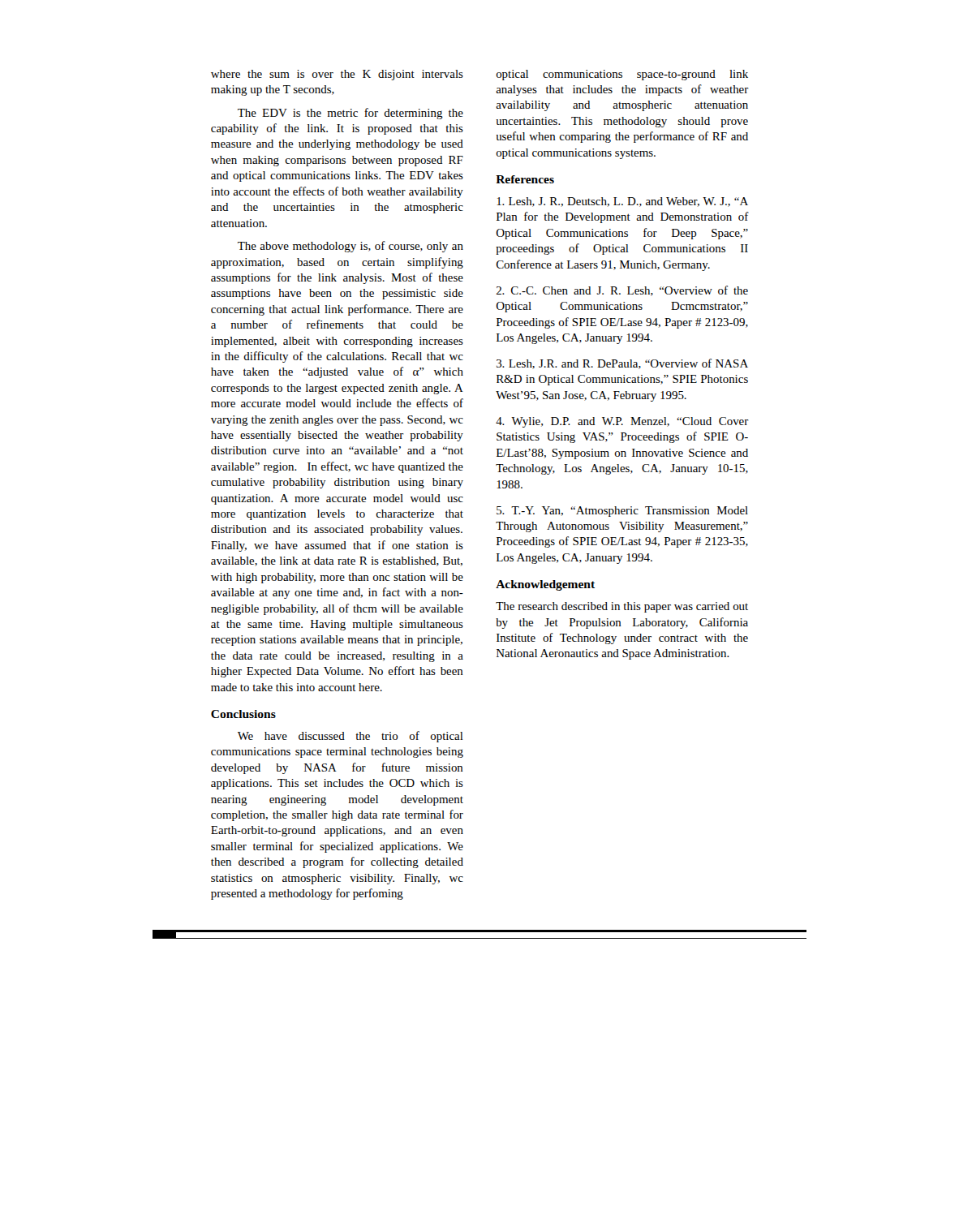where the sum is over the K disjoint intervals making up the T seconds,
The EDV is the metric for determining the capability of the link. It is proposed that this measure and the underlying methodology be used when making comparisons between proposed RF and optical communications links. The EDV takes into account the effects of both weather availability and the uncertainties in the atmospheric attenuation.
The above methodology is, of course, only an approximation, based on certain simplifying assumptions for the link analysis. Most of these assumptions have been on the pessimistic side concerning that actual link performance. There are a number of refinements that could be implemented, albeit with corresponding increases in the difficulty of the calculations. Recall that wc have taken the “adjusted value of α” which corresponds to the largest expected zenith angle. A more accurate model would include the effects of varying the zenith angles over the pass. Second, wc have essentially bisected the weather probability distribution curve into an “available’ and a “not available” region. In effect, wc have quantized the cumulative probability distribution using binary quantization. A more accurate model would usc more quantization levels to characterize that distribution and its associated probability values. Finally, we have assumed that if one station is available, the link at data rate R is established, But, with high probability, more than onc station will be available at any one time and, in fact with a non-negligible probability, all of thcm will be available at the same time. Having multiple simultaneous reception stations available means that in principle, the data rate could be increased, resulting in a higher Expected Data Volume. No effort has been made to take this into account here.
Conclusions
We have discussed the trio of optical communications space terminal technologies being developed by NASA for future mission applications. This set includes the OCD which is nearing engineering model development completion, the smaller high data rate terminal for Earth-orbit-to-ground applications, and an even smaller terminal for specialized applications. We then described a program for collecting detailed statistics on atmospheric visibility. Finally, wc presented a methodology for perfoming
optical communications space-to-ground link analyses that includes the impacts of weather availability and atmospheric attenuation uncertainties. This methodology should prove useful when comparing the performance of RF and optical communications systems.
References
1. Lesh, J. R., Deutsch, L. D., and Weber, W. J., “A Plan for the Development and Demonstration of Optical Communications for Deep Space,” proceedings of Optical Communications II Conference at Lasers 91, Munich, Germany.
2. C.-C. Chen and J. R. Lesh, “Overview of the Optical Communications Dcmcmstrator,” Proceedings of SPIE OE/Lase 94, Paper # 2123-09, Los Angeles, CA, January 1994.
3. Lesh, J.R. and R. DePaula, “Overview of NASA R&D in Optical Communications,” SPIE Photonics West’95, San Jose, CA, February 1995.
4. Wylie, D.P. and W.P. Menzel, “Cloud Cover Statistics Using VAS,” Proceedings of SPIE O-E/Last’88, Symposium on Innovative Science and Technology, Los Angeles, CA, January 10-15, 1988.
5. T.-Y. Yan, “Atmospheric Transmission Model Through Autonomous Visibility Measurement,” Proceedings of SPIE OE/Last 94, Paper # 2123-35, Los Angeles, CA, January 1994.
Acknowledgement
The research described in this paper was carried out by the Jet Propulsion Laboratory, California Institute of Technology under contract with the National Aeronautics and Space Administration.